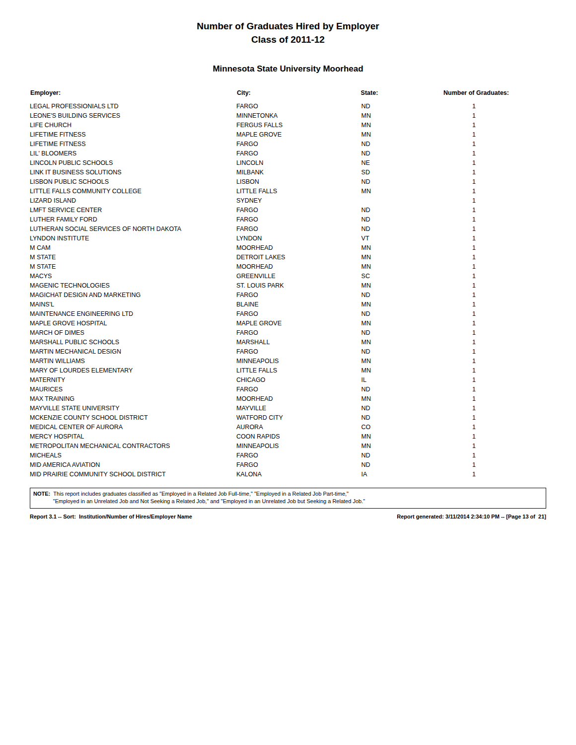Number of Graduates Hired by Employer
Class of 2011-12
Minnesota State University Moorhead
| Employer: | City: | State: | Number of Graduates: |
| --- | --- | --- | --- |
| LEGAL PROFESSIONIALS LTD | FARGO | ND | 1 |
| LEONE'S BUILDING SERVICES | MINNETONKA | MN | 1 |
| LIFE CHURCH | FERGUS FALLS | MN | 1 |
| LIFETIME FITNESS | MAPLE GROVE | MN | 1 |
| LIFETIME FITNESS | FARGO | ND | 1 |
| LIL' BLOOMERS | FARGO | ND | 1 |
| LINCOLN PUBLIC SCHOOLS | LINCOLN | NE | 1 |
| LINK IT BUSINESS SOLUTIONS | MILBANK | SD | 1 |
| LISBON PUBLIC SCHOOLS | LISBON | ND | 1 |
| LITTLE FALLS COMMUNITY COLLEGE | LITTLE FALLS | MN | 1 |
| LIZARD ISLAND | SYDNEY | | 1 |
| LMFT SERVICE CENTER | FARGO | ND | 1 |
| LUTHER FAMILY FORD | FARGO | ND | 1 |
| LUTHERAN SOCIAL SERVICES OF NORTH DAKOTA | FARGO | ND | 1 |
| LYNDON INSTITUTE | LYNDON | VT | 1 |
| M CAM | MOORHEAD | MN | 1 |
| M STATE | DETROIT LAKES | MN | 1 |
| M STATE | MOORHEAD | MN | 1 |
| MACYS | GREENVILLE | SC | 1 |
| MAGENIC TECHNOLOGIES | ST. LOUIS PARK | MN | 1 |
| MAGICHAT DESIGN AND MARKETING | FARGO | ND | 1 |
| MAINS'L | BLAINE | MN | 1 |
| MAINTENANCE ENGINEERING LTD | FARGO | ND | 1 |
| MAPLE GROVE HOSPITAL | MAPLE GROVE | MN | 1 |
| MARCH OF DIMES | FARGO | ND | 1 |
| MARSHALL PUBLIC SCHOOLS | MARSHALL | MN | 1 |
| MARTIN MECHANICAL DESIGN | FARGO | ND | 1 |
| MARTIN WILLIAMS | MINNEAPOLIS | MN | 1 |
| MARY OF LOURDES ELEMENTARY | LITTLE FALLS | MN | 1 |
| MATERNITY | CHICAGO | IL | 1 |
| MAURICES | FARGO | ND | 1 |
| MAX TRAINING | MOORHEAD | MN | 1 |
| MAYVILLE STATE UNIVERSITY | MAYVILLE | ND | 1 |
| MCKENZIE COUNTY SCHOOL DISTRICT | WATFORD CITY | ND | 1 |
| MEDICAL CENTER OF AURORA | AURORA | CO | 1 |
| MERCY HOSPITAL | COON RAPIDS | MN | 1 |
| METROPOLITAN MECHANICAL CONTRACTORS | MINNEAPOLIS | MN | 1 |
| MICHEALS | FARGO | ND | 1 |
| MID AMERICA AVIATION | FARGO | ND | 1 |
| MID PRAIRIE COMMUNITY SCHOOL DISTRICT | KALONA | IA | 1 |
NOTE: This report includes graduates classified as "Employed in a Related Job Full-time," "Employed in a Related Job Part-time,"
"Employed in an Unrelated Job and Not Seeking a Related Job," and "Employed in an Unrelated Job but Seeking a Related Job."
Report 3.1 -- Sort: Institution/Number of Hires/Employer Name Report generated: 3/11/2014 2:34:10 PM -- [Page 13 of 21]